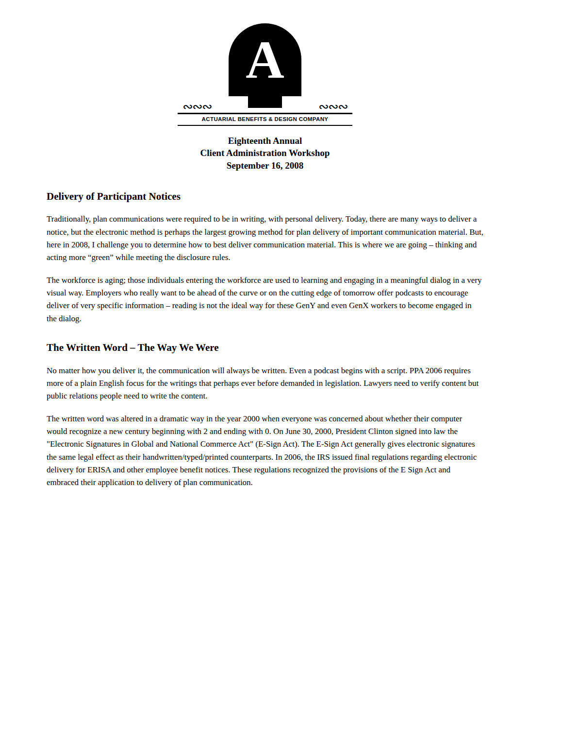A
∾∾∾
∾∾∾
ACTUARIAL BENEFITS & DESIGN COMPANY
Eighteenth Annual
Client Administration Workshop
September 16, 2008
Delivery of Participant Notices
Traditionally, plan communications were required to be in writing, with personal delivery. Today, there are many ways to deliver a notice, but the electronic method is perhaps the largest growing method for plan delivery of important communication material. But, here in 2008, I challenge you to determine how to best deliver communication material. This is where we are going – thinking and acting more “green” while meeting the disclosure rules.
The workforce is aging; those individuals entering the workforce are used to learning and engaging in a meaningful dialog in a very visual way. Employers who really want to be ahead of the curve or on the cutting edge of tomorrow offer podcasts to encourage deliver of very specific information – reading is not the ideal way for these GenY and even GenX workers to become engaged in the dialog.
The Written Word – The Way We Were
No matter how you deliver it, the communication will always be written. Even a podcast begins with a script. PPA 2006 requires more of a plain English focus for the writings that perhaps ever before demanded in legislation. Lawyers need to verify content but public relations people need to write the content.
The written word was altered in a dramatic way in the year 2000 when everyone was concerned about whether their computer would recognize a new century beginning with 2 and ending with 0. On June 30, 2000, President Clinton signed into law the "Electronic Signatures in Global and National Commerce Act" (E-Sign Act). The E-Sign Act generally gives electronic signatures the same legal effect as their handwritten/typed/printed counterparts. In 2006, the IRS issued final regulations regarding electronic delivery for ERISA and other employee benefit notices. These regulations recognized the provisions of the E Sign Act and embraced their application to delivery of plan communication.